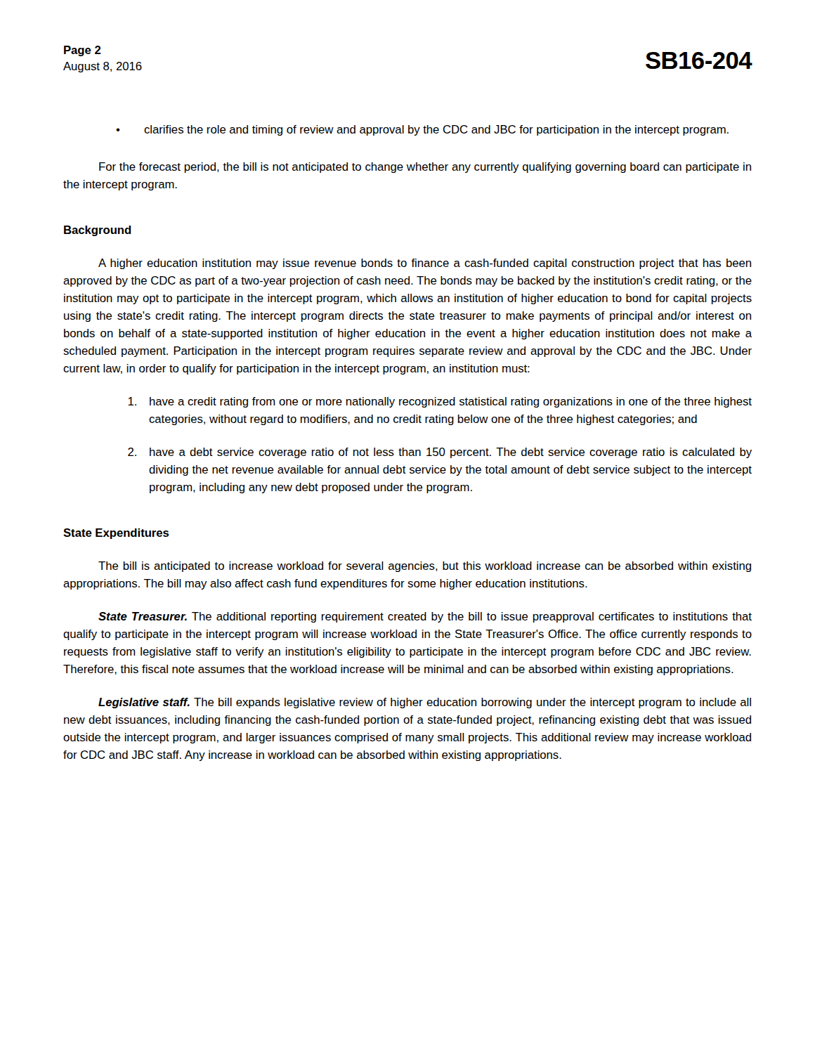Page 2
August 8, 2016
SB16-204
• clarifies the role and timing of review and approval by the CDC and JBC for participation in the intercept program.
For the forecast period, the bill is not anticipated to change whether any currently qualifying governing board can participate in the intercept program.
Background
A higher education institution may issue revenue bonds to finance a cash-funded capital construction project that has been approved by the CDC as part of a two-year projection of cash need. The bonds may be backed by the institution's credit rating, or the institution may opt to participate in the intercept program, which allows an institution of higher education to bond for capital projects using the state's credit rating. The intercept program directs the state treasurer to make payments of principal and/or interest on bonds on behalf of a state-supported institution of higher education in the event a higher education institution does not make a scheduled payment. Participation in the intercept program requires separate review and approval by the CDC and the JBC. Under current law, in order to qualify for participation in the intercept program, an institution must:
have a credit rating from one or more nationally recognized statistical rating organizations in one of the three highest categories, without regard to modifiers, and no credit rating below one of the three highest categories; and
have a debt service coverage ratio of not less than 150 percent. The debt service coverage ratio is calculated by dividing the net revenue available for annual debt service by the total amount of debt service subject to the intercept program, including any new debt proposed under the program.
State Expenditures
The bill is anticipated to increase workload for several agencies, but this workload increase can be absorbed within existing appropriations. The bill may also affect cash fund expenditures for some higher education institutions.
State Treasurer. The additional reporting requirement created by the bill to issue preapproval certificates to institutions that qualify to participate in the intercept program will increase workload in the State Treasurer's Office. The office currently responds to requests from legislative staff to verify an institution's eligibility to participate in the intercept program before CDC and JBC review. Therefore, this fiscal note assumes that the workload increase will be minimal and can be absorbed within existing appropriations.
Legislative staff. The bill expands legislative review of higher education borrowing under the intercept program to include all new debt issuances, including financing the cash-funded portion of a state-funded project, refinancing existing debt that was issued outside the intercept program, and larger issuances comprised of many small projects. This additional review may increase workload for CDC and JBC staff. Any increase in workload can be absorbed within existing appropriations.